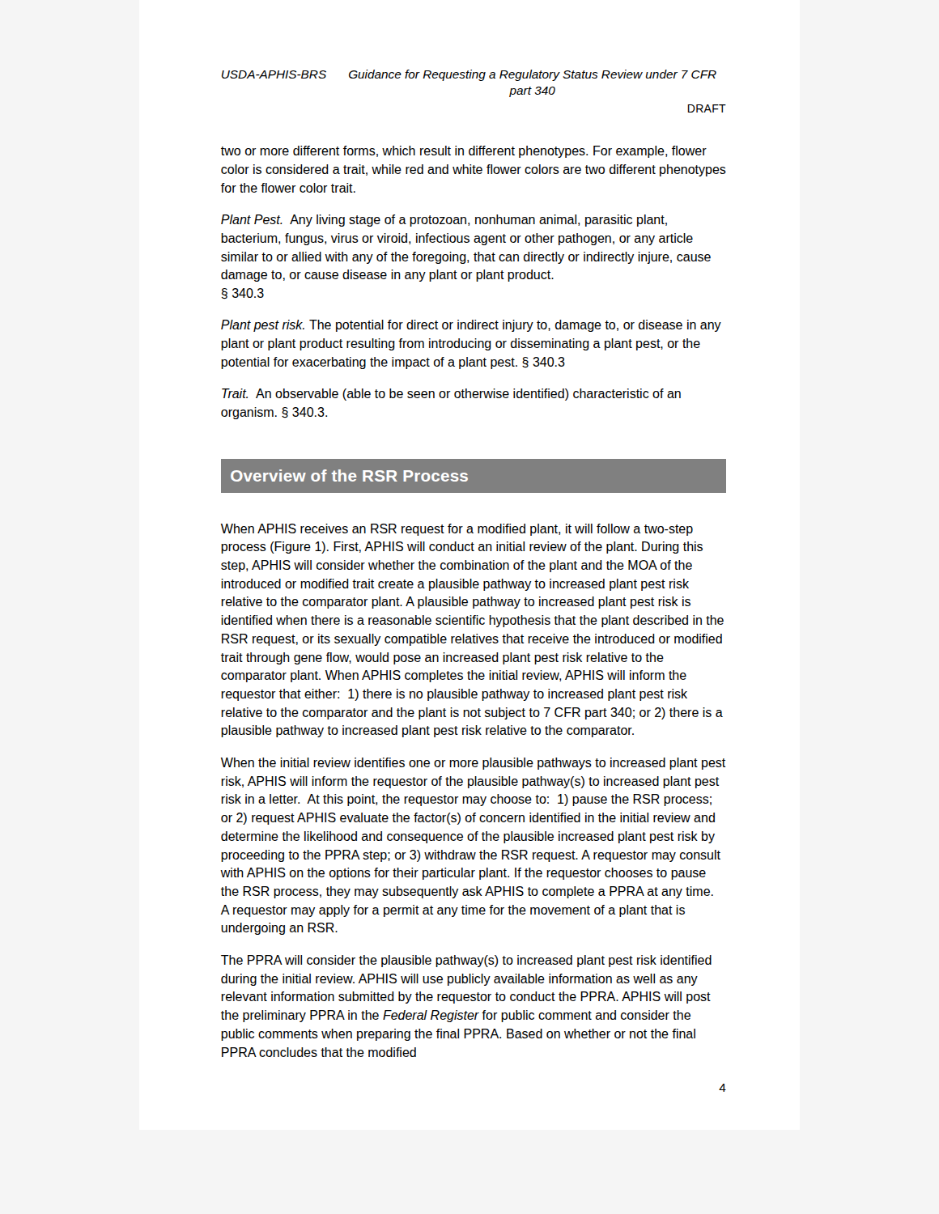USDA-APHIS-BRS Guidance for Requesting a Regulatory Status Review under 7 CFR part 340
DRAFT
two or more different forms, which result in different phenotypes. For example, flower color is considered a trait, while red and white flower colors are two different phenotypes for the flower color trait.
Plant Pest. Any living stage of a protozoan, nonhuman animal, parasitic plant, bacterium, fungus, virus or viroid, infectious agent or other pathogen, or any article similar to or allied with any of the foregoing, that can directly or indirectly injure, cause damage to, or cause disease in any plant or plant product.
§ 340.3
Plant pest risk. The potential for direct or indirect injury to, damage to, or disease in any plant or plant product resulting from introducing or disseminating a plant pest, or the potential for exacerbating the impact of a plant pest. § 340.3
Trait. An observable (able to be seen or otherwise identified) characteristic of an organism. § 340.3.
Overview of the RSR Process
When APHIS receives an RSR request for a modified plant, it will follow a two-step process (Figure 1). First, APHIS will conduct an initial review of the plant. During this step, APHIS will consider whether the combination of the plant and the MOA of the introduced or modified trait create a plausible pathway to increased plant pest risk relative to the comparator plant. A plausible pathway to increased plant pest risk is identified when there is a reasonable scientific hypothesis that the plant described in the RSR request, or its sexually compatible relatives that receive the introduced or modified trait through gene flow, would pose an increased plant pest risk relative to the comparator plant. When APHIS completes the initial review, APHIS will inform the requestor that either: 1) there is no plausible pathway to increased plant pest risk relative to the comparator and the plant is not subject to 7 CFR part 340; or 2) there is a plausible pathway to increased plant pest risk relative to the comparator.
When the initial review identifies one or more plausible pathways to increased plant pest risk, APHIS will inform the requestor of the plausible pathway(s) to increased plant pest risk in a letter. At this point, the requestor may choose to: 1) pause the RSR process; or 2) request APHIS evaluate the factor(s) of concern identified in the initial review and determine the likelihood and consequence of the plausible increased plant pest risk by proceeding to the PPRA step; or 3) withdraw the RSR request. A requestor may consult with APHIS on the options for their particular plant. If the requestor chooses to pause the RSR process, they may subsequently ask APHIS to complete a PPRA at any time. A requestor may apply for a permit at any time for the movement of a plant that is undergoing an RSR.
The PPRA will consider the plausible pathway(s) to increased plant pest risk identified during the initial review. APHIS will use publicly available information as well as any relevant information submitted by the requestor to conduct the PPRA. APHIS will post the preliminary PPRA in the Federal Register for public comment and consider the public comments when preparing the final PPRA. Based on whether or not the final PPRA concludes that the modified
4